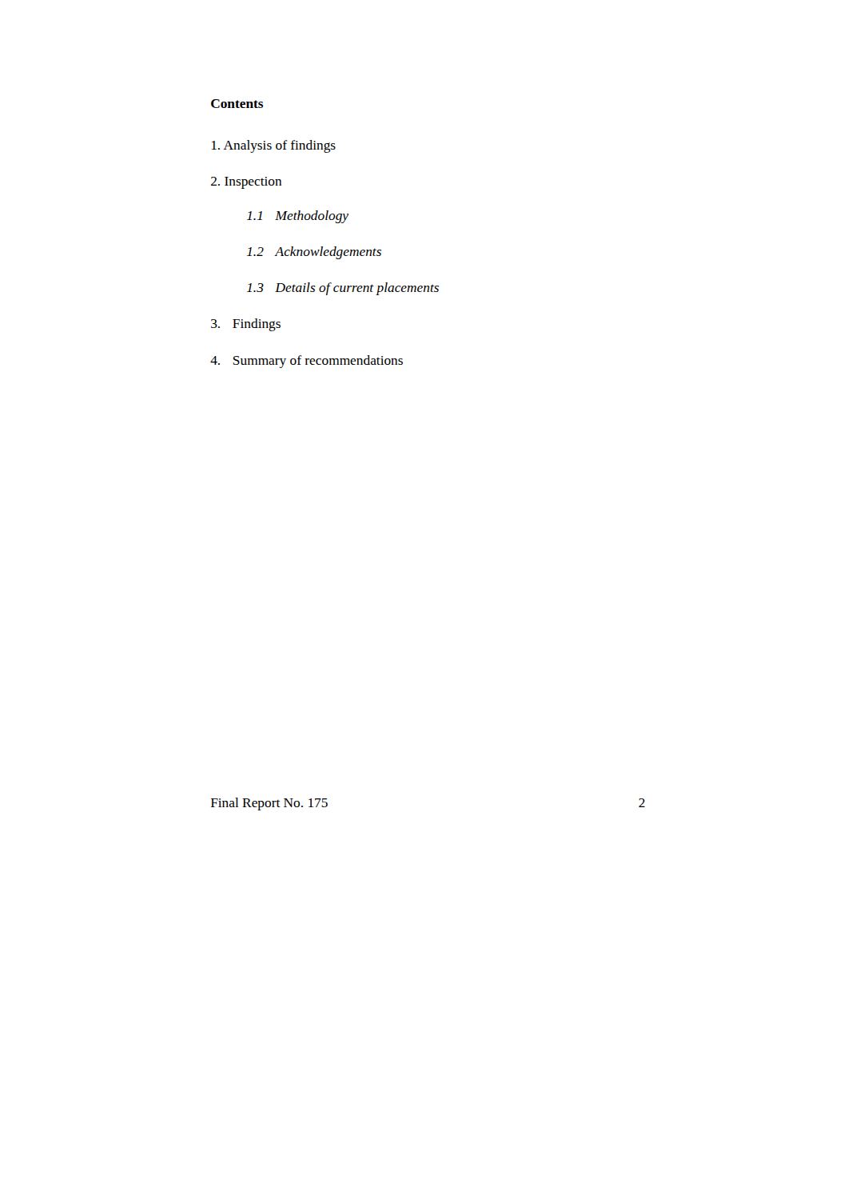Contents
1. Analysis of findings
2. Inspection
1.1 Methodology
1.2 Acknowledgements
1.3 Details of current placements
3. Findings
4. Summary of recommendations
Final Report No. 175 2